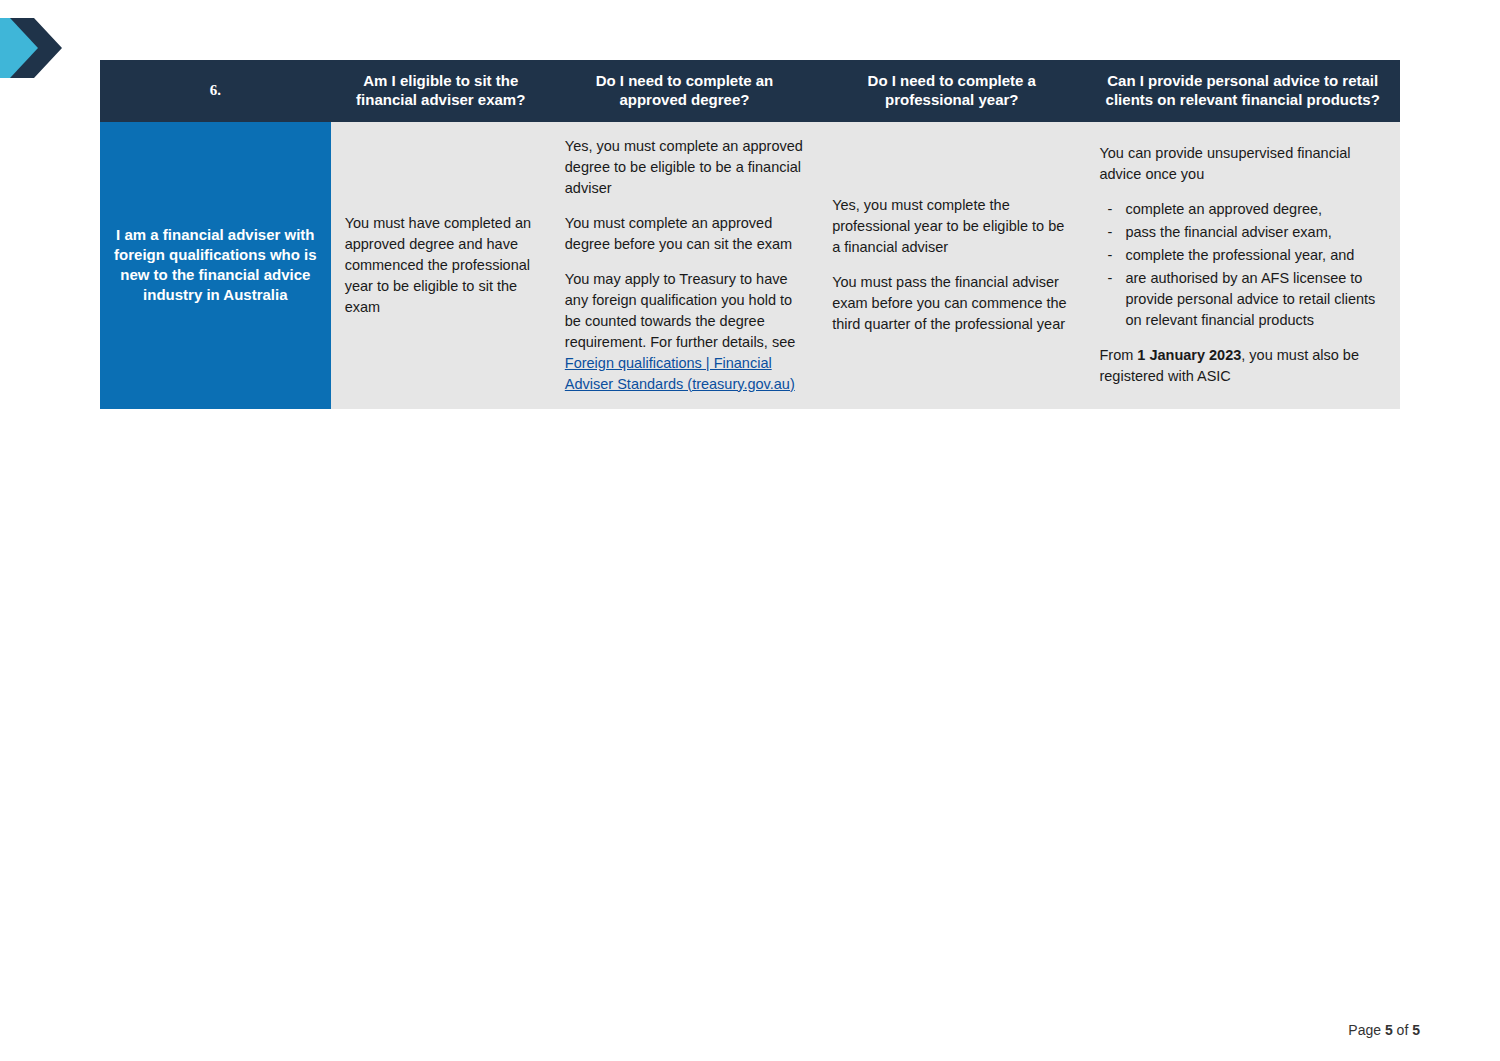| 6. | Am I eligible to sit the financial adviser exam? | Do I need to complete an approved degree? | Do I need to complete a professional year? | Can I provide personal advice to retail clients on relevant financial products? |
| --- | --- | --- | --- | --- |
| I am a financial adviser with foreign qualifications who is new to the financial advice industry in Australia | You must have completed an approved degree and have commenced the professional year to be eligible to sit the exam | Yes, you must complete an approved degree to be eligible to be a financial adviser You must complete an approved degree before you can sit the exam You may apply to Treasury to have any foreign qualification you hold to be counted towards the degree requirement. For further details, see Foreign qualifications / Financial Adviser Standards (treasury.gov.au) | Yes, you must complete the professional year to be eligible to be a financial adviser You must pass the financial adviser exam before you can commence the third quarter of the professional year | You can provide unsupervised financial advice once you complete an approved degree, pass the financial adviser exam, complete the professional year, and are authorised by an AFS licensee to provide personal advice to retail clients on relevant financial products From 1 January 2023 , you must also be registered with ASIC |
Page 5 of 5